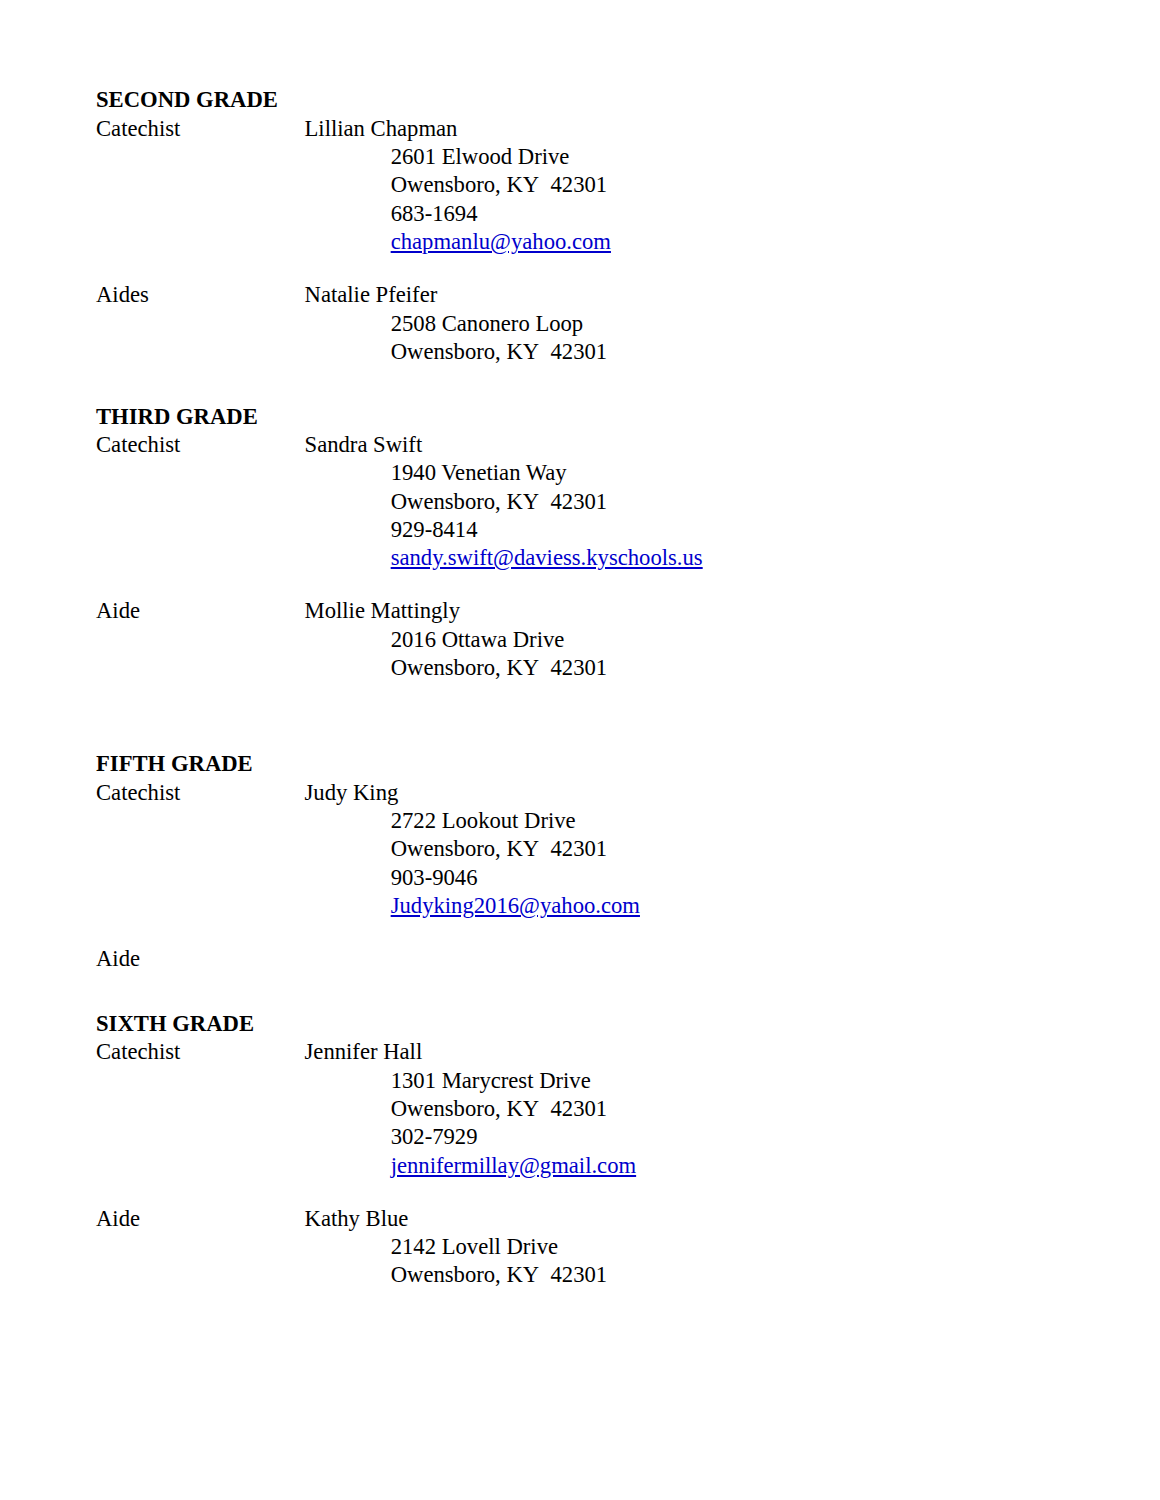Second Grade
Catechist
Lillian Chapman
2601 Elwood Drive
Owensboro, KY 42301
683-1694
chapmanlu@yahoo.com
Aides
Natalie Pfeifer
2508 Canonero Loop
Owensboro, KY 42301
Third Grade
Catechist
Sandra Swift
1940 Venetian Way
Owensboro, KY 42301
929-8414
sandy.swift@daviess.kyschools.us
Aide
Mollie Mattingly
2016 Ottawa Drive
Owensboro, KY 42301
Fifth Grade
Catechist
Judy King
2722 Lookout Drive
Owensboro, KY 42301
903-9046
Judyking2016@yahoo.com
Aide
Sixth Grade
Catechist
Jennifer Hall
1301 Marycrest Drive
Owensboro, KY 42301
302-7929
jennifermillay@gmail.com
Aide
Kathy Blue
2142 Lovell Drive
Owensboro, KY 42301